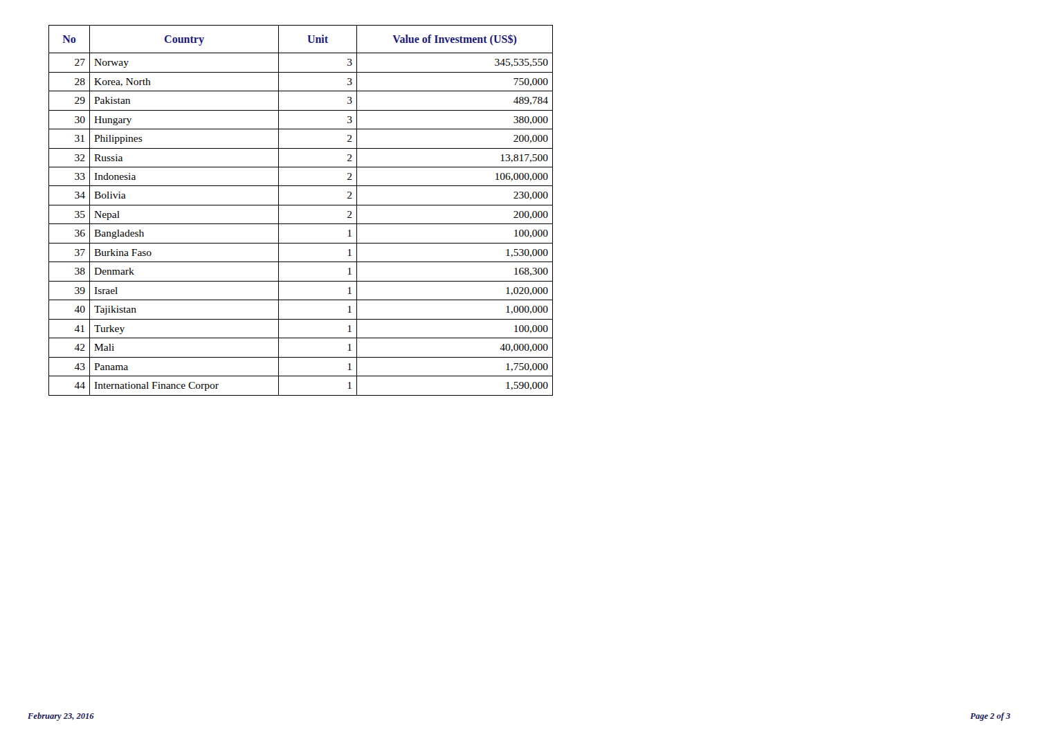| No | Country | Unit | Value of Investment (US$) |
| --- | --- | --- | --- |
| 27 | Norway | 3 | 345,535,550 |
| 28 | Korea, North | 3 | 750,000 |
| 29 | Pakistan | 3 | 489,784 |
| 30 | Hungary | 3 | 380,000 |
| 31 | Philippines | 2 | 200,000 |
| 32 | Russia | 2 | 13,817,500 |
| 33 | Indonesia | 2 | 106,000,000 |
| 34 | Bolivia | 2 | 230,000 |
| 35 | Nepal | 2 | 200,000 |
| 36 | Bangladesh | 1 | 100,000 |
| 37 | Burkina Faso | 1 | 1,530,000 |
| 38 | Denmark | 1 | 168,300 |
| 39 | Israel | 1 | 1,020,000 |
| 40 | Tajikistan | 1 | 1,000,000 |
| 41 | Turkey | 1 | 100,000 |
| 42 | Mali | 1 | 40,000,000 |
| 43 | Panama | 1 | 1,750,000 |
| 44 | International Finance Corpor | 1 | 1,590,000 |
February 23, 2016 Page 2 of 3